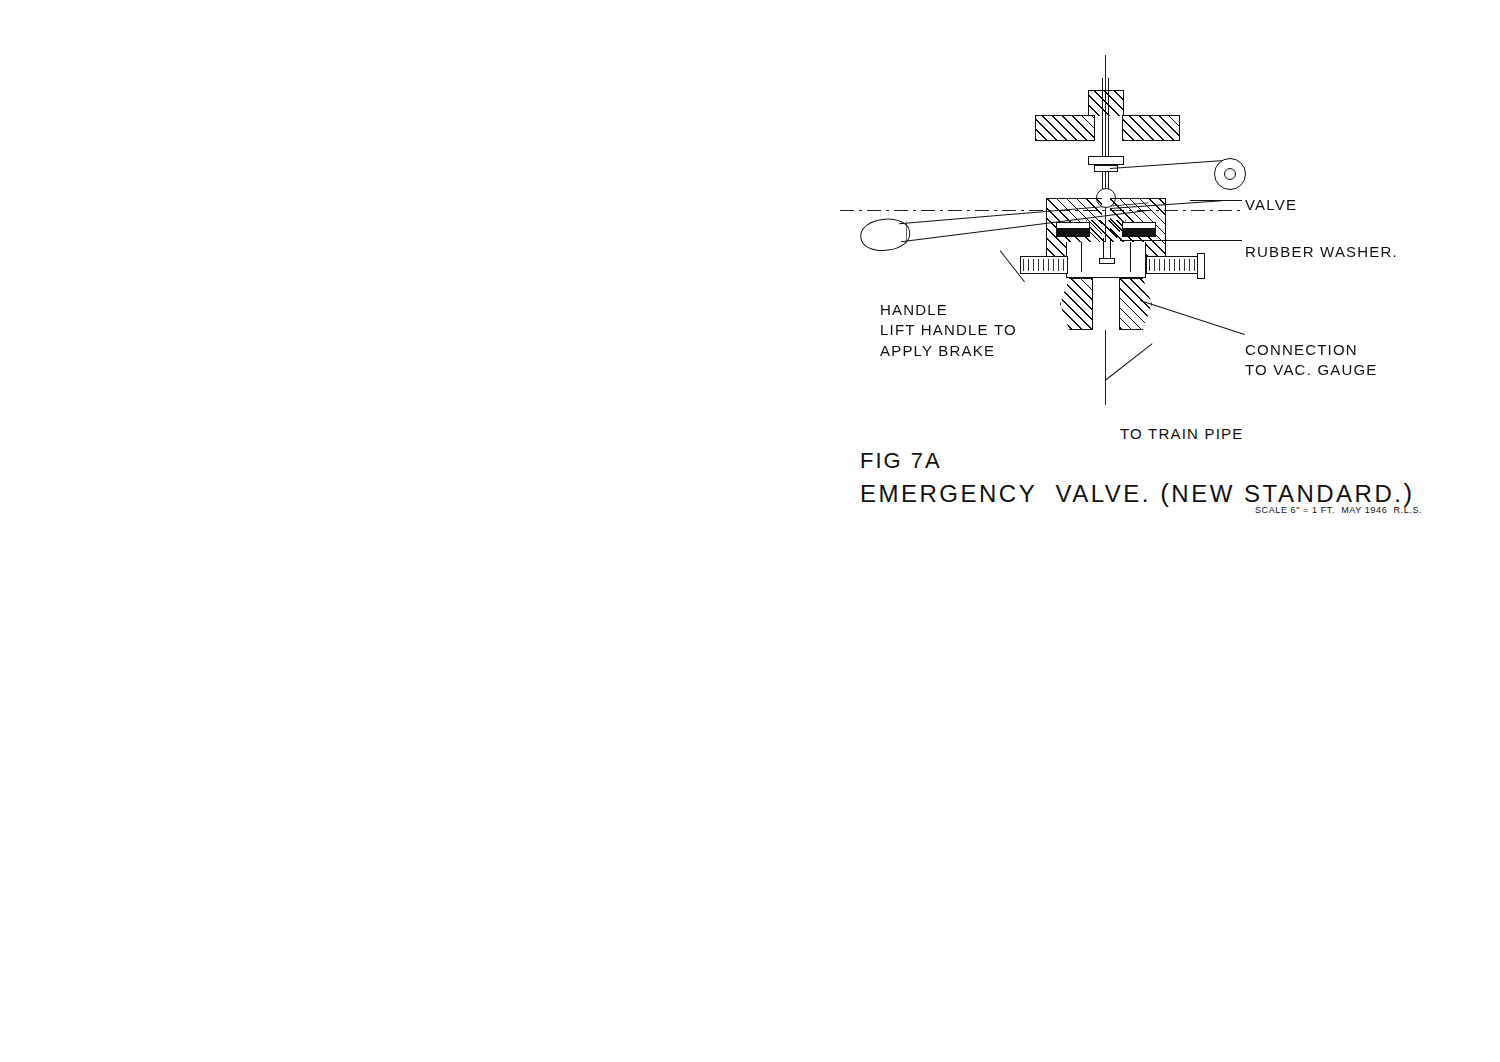VALVE
RUBBER WASHER.
CONNECTION
TO VAC. GAUGE
TO TRAIN PIPE
HANDLE
LIFT HANDLE TO
APPLY BRAKE
FIG 7A
EMERGENCY VALVE. (NEW STANDARD.)
SCALE 6" = 1 FT. MAY 1946 R.L.S.